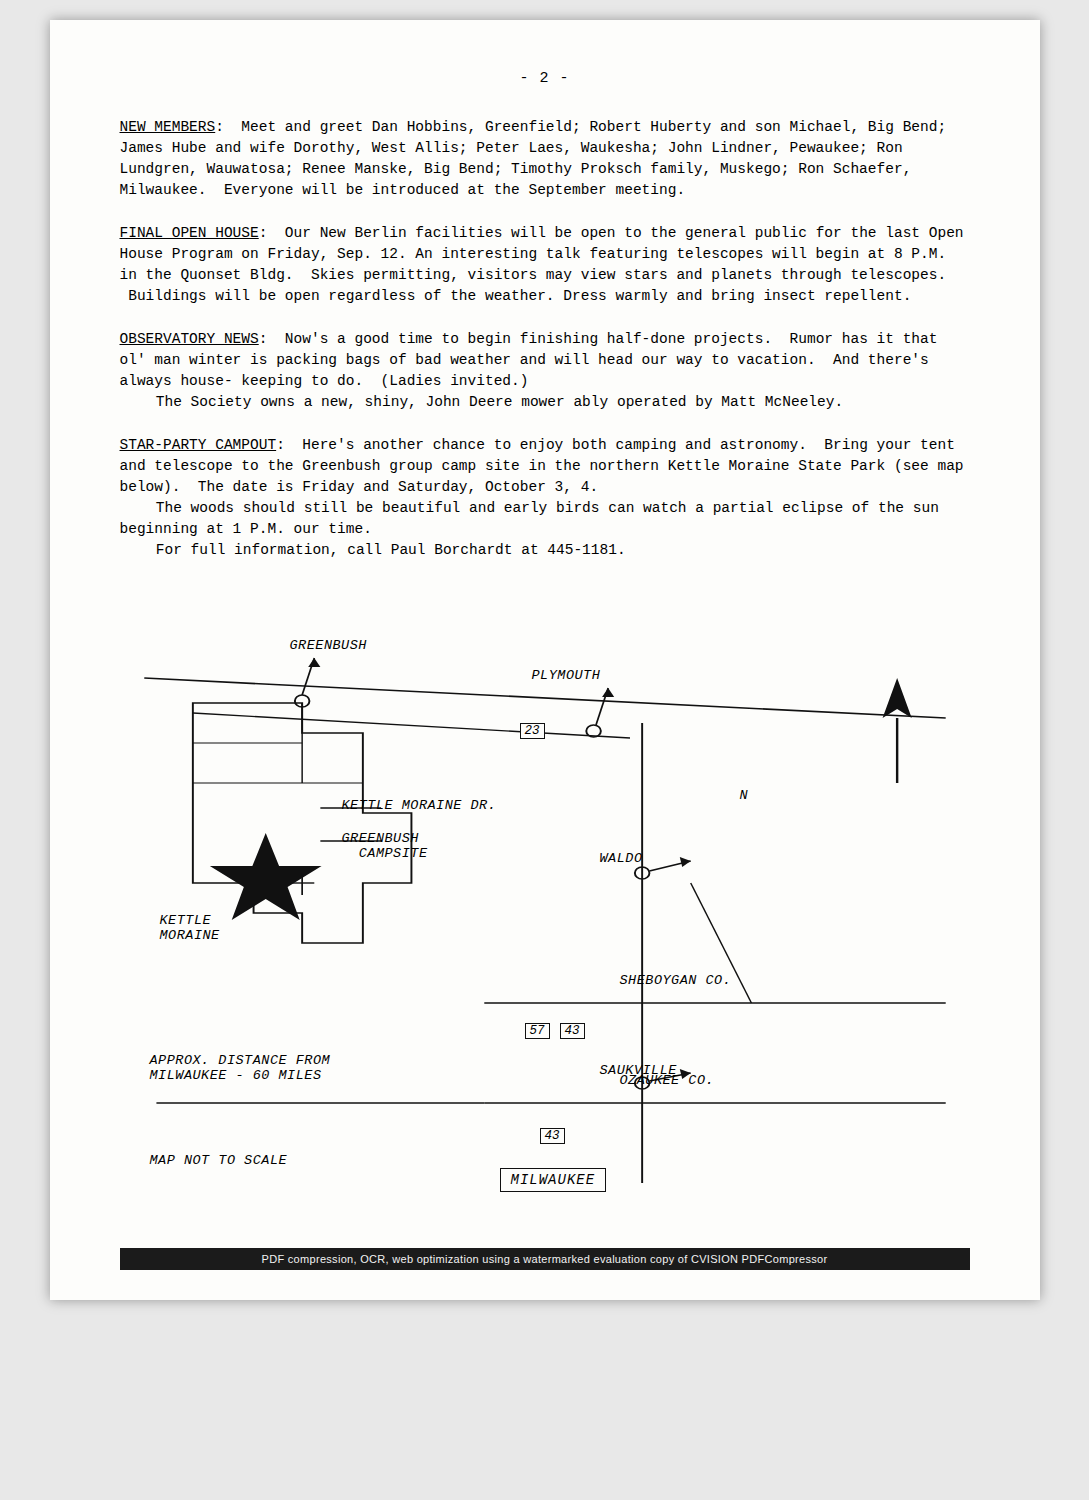- 2 -
NEW MEMBERS: Meet and greet Dan Hobbins, Greenfield; Robert Huberty and son Michael, Big Bend; James Hube and wife Dorothy, West Allis; Peter Laes, Waukesha; John Lindner, Pewaukee; Ron Lundgren, Wauwatosa; Renee Manske, Big Bend; Timothy Proksch family, Muskego; Ron Schaefer, Milwaukee. Everyone will be introduced at the September meeting.
FINAL OPEN HOUSE: Our New Berlin facilities will be open to the general public for the last Open House Program on Friday, Sep. 12. An interesting talk featuring telescopes will begin at 8 P.M. in the Quonset Bldg. Skies permitting, visitors may view stars and planets through telescopes. Buildings will be open regardless of the weather. Dress warmly and bring insect repellent.
OBSERVATORY NEWS: Now's a good time to begin finishing half-done projects. Rumor has it that ol' man winter is packing bags of bad weather and will head our way to vacation. And there's always house- keeping to do. (Ladies invited.) The Society owns a new, shiny, John Deere mower ably operated by Matt McNeeley.
STAR-PARTY CAMPOUT: Here's another chance to enjoy both camping and astronomy. Bring your tent and telescope to the Greenbush group camp site in the northern Kettle Moraine State Park (see map below). The date is Friday and Saturday, October 3, 4. The woods should still be beautiful and early birds can watch a partial eclipse of the sun beginning at 1 P.M. our time. For full information, call Paul Borchardt at 445-1181.
GREENBUSH PLYMOUTH KETTLE MORAINE DR. GREENBUSH
CAMPSITE KETTLE
MORAINE WALDO SAUKVILLE SHEBOYGAN CO. OZAUKEE CO. APPROX. DISTANCE FROM
MILWAUKEE - 60 MILES MAP NOT TO SCALE N 23 57 43 43 MILWAUKEE
PDF compression, OCR, web optimization using a watermarked evaluation copy of CVISION PDFCompressor